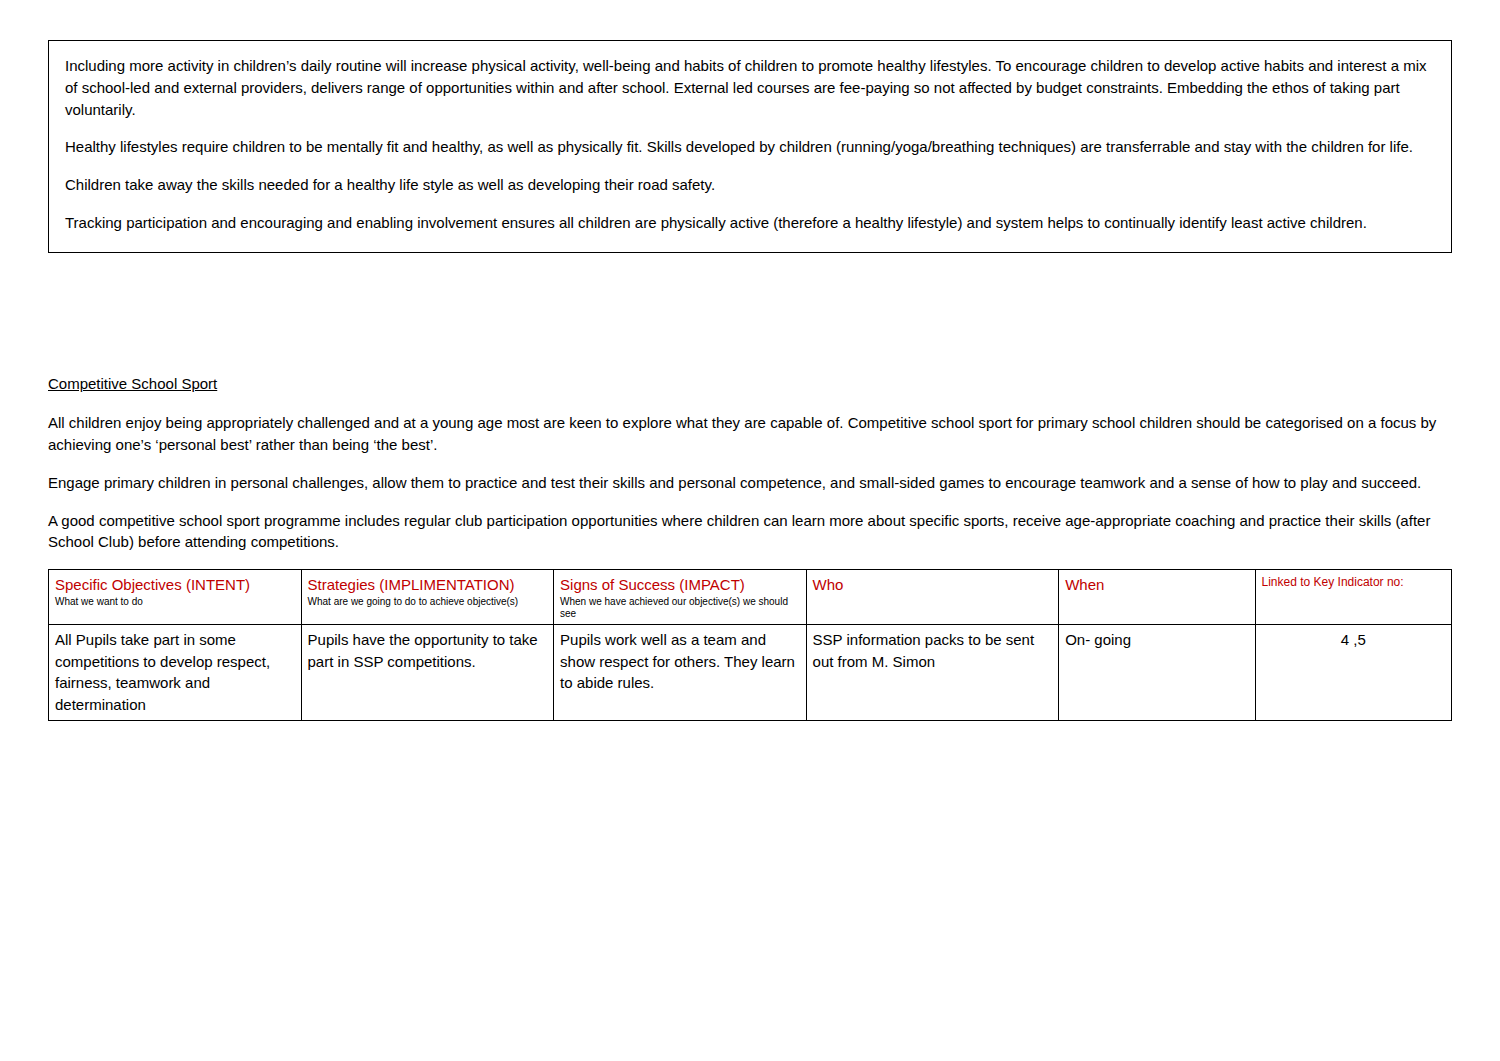Including more activity in children’s daily routine will increase physical activity, well-being and habits of children to promote healthy lifestyles. To encourage children to develop active habits and interest a mix of school-led and external providers, delivers range of opportunities within and after school. External led courses are fee-paying so not affected by budget constraints. Embedding the ethos of taking part voluntarily.
Healthy lifestyles require children to be mentally fit and healthy, as well as physically fit. Skills developed by children (running/yoga/breathing techniques) are transferrable and stay with the children for life.
Children take away the skills needed for a healthy life style as well as developing their road safety.
Tracking participation and encouraging and enabling involvement ensures all children are physically active (therefore a healthy lifestyle) and system helps to continually identify least active children.
Competitive School Sport
All children enjoy being appropriately challenged and at a young age most are keen to explore what they are capable of. Competitive school sport for primary school children should be categorised on a focus by achieving one’s ‘personal best’ rather than being ‘the best’.
Engage primary children in personal challenges, allow them to practice and test their skills and personal competence, and small-sided games to encourage teamwork and a sense of how to play and succeed.
A good competitive school sport programme includes regular club participation opportunities where children can learn more about specific sports, receive age-appropriate coaching and practice their skills (after School Club) before attending competitions.
| Specific Objectives (INTENT) What we want to do | Strategies (IMPLIMENTATION) What are we going to do to achieve objective(s) | Signs of Success (IMPACT) When we have achieved our objective(s) we should see | Who | When | Linked to Key Indicator no: |
| --- | --- | --- | --- | --- | --- |
| All Pupils take part in some competitions to develop respect, fairness, teamwork and determination | Pupils have the opportunity to take part in SSP competitions. | Pupils work well as a team and show respect for others. They learn to abide rules. | SSP information packs to be sent out from M. Simon | On- going | 4 ,5 |